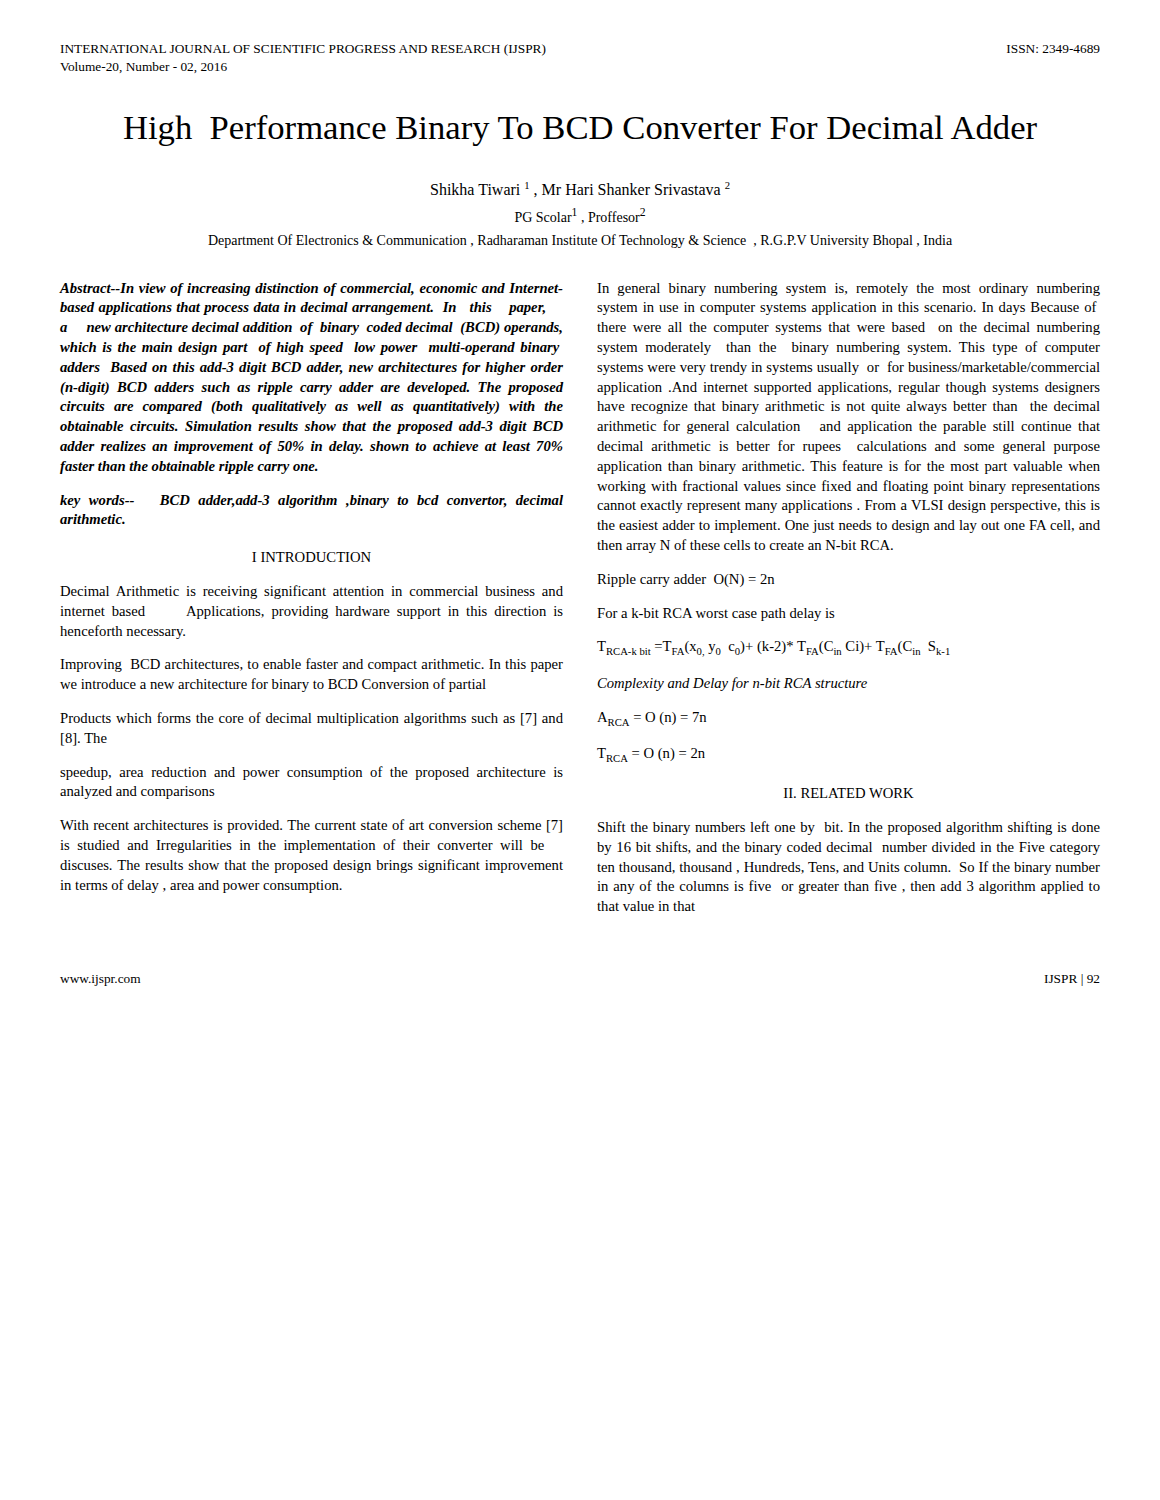INTERNATIONAL JOURNAL OF SCIENTIFIC PROGRESS AND RESEARCH (IJSPR)
Volume-20, Number - 02, 2016
ISSN: 2349-4689
High Performance Binary To BCD Converter For Decimal Adder
Shikha Tiwari 1 , Mr Hari Shanker Srivastava 2
PG Scolar1 , Proffesor2
Department Of Electronics & Communication , Radharaman Institute Of Technology & Science , R.G.P.V University Bhopal , India
Abstract--In view of increasing distinction of commercial, economic and Internet-based applications that process data in decimal arrangement. In this paper, a new architecture decimal addition of binary coded decimal (BCD) operands, which is the main design part of high speed low power multi-operand binary adders Based on this add-3 digit BCD adder, new architectures for higher order (n-digit) BCD adders such as ripple carry adder are developed. The proposed circuits are compared (both qualitatively as well as quantitatively) with the obtainable circuits. Simulation results show that the proposed add-3 digit BCD adder realizes an improvement of 50% in delay. shown to achieve at least 70% faster than the obtainable ripple carry one.
key words-- BCD adder,add-3 algorithm ,binary to bcd convertor, decimal arithmetic.
I INTRODUCTION
Decimal Arithmetic is receiving significant attention in commercial business and internet based Applications, providing hardware support in this direction is henceforth necessary.
Improving BCD architectures, to enable faster and compact arithmetic. In this paper we introduce a new architecture for binary to BCD Conversion of partial
Products which forms the core of decimal multiplication algorithms such as [7] and [8]. The
speedup, area reduction and power consumption of the proposed architecture is analyzed and comparisons
With recent architectures is provided. The current state of art conversion scheme [7] is studied and Irregularities in the implementation of their converter will be discuses. The results show that the proposed design brings significant improvement in terms of delay , area and power consumption.
In general binary numbering system is, remotely the most ordinary numbering system in use in computer systems application in this scenario. In days Because of there were all the computer systems that were based on the decimal numbering system moderately than the binary numbering system. This type of computer systems were very trendy in systems usually or for business/marketable/commercial application .And internet supported applications, regular though systems designers have recognize that binary arithmetic is not quite always better than the decimal arithmetic for general calculation and application the parable still continue that decimal arithmetic is better for rupees calculations and some general purpose application than binary arithmetic. This feature is for the most part valuable when working with fractional values since fixed and floating point binary representations cannot exactly represent many applications . From a VLSI design perspective, this is the easiest adder to implement. One just needs to design and lay out one FA cell, and then array N of these cells to create an N-bit RCA.
Ripple carry adder O(N) = 2n
For a k-bit RCA worst case path delay is
TRCA-k bit =TFA(x0, y0 c0)+ (k-2)* TFA(Cin Ci)+ TFA(Cin Sk-1
Complexity and Delay for n-bit RCA structure
ARCA = O (n) = 7n
TRCA = O (n) = 2n
II. RELATED WORK
Shift the binary numbers left one by bit. In the proposed algorithm shifting is done by 16 bit shifts, and the binary coded decimal number divided in the Five category ten thousand, thousand , Hundreds, Tens, and Units column. So If the binary number in any of the columns is five or greater than five , then add 3 algorithm applied to that value in that
www.ijspr.com
IJSPR | 92